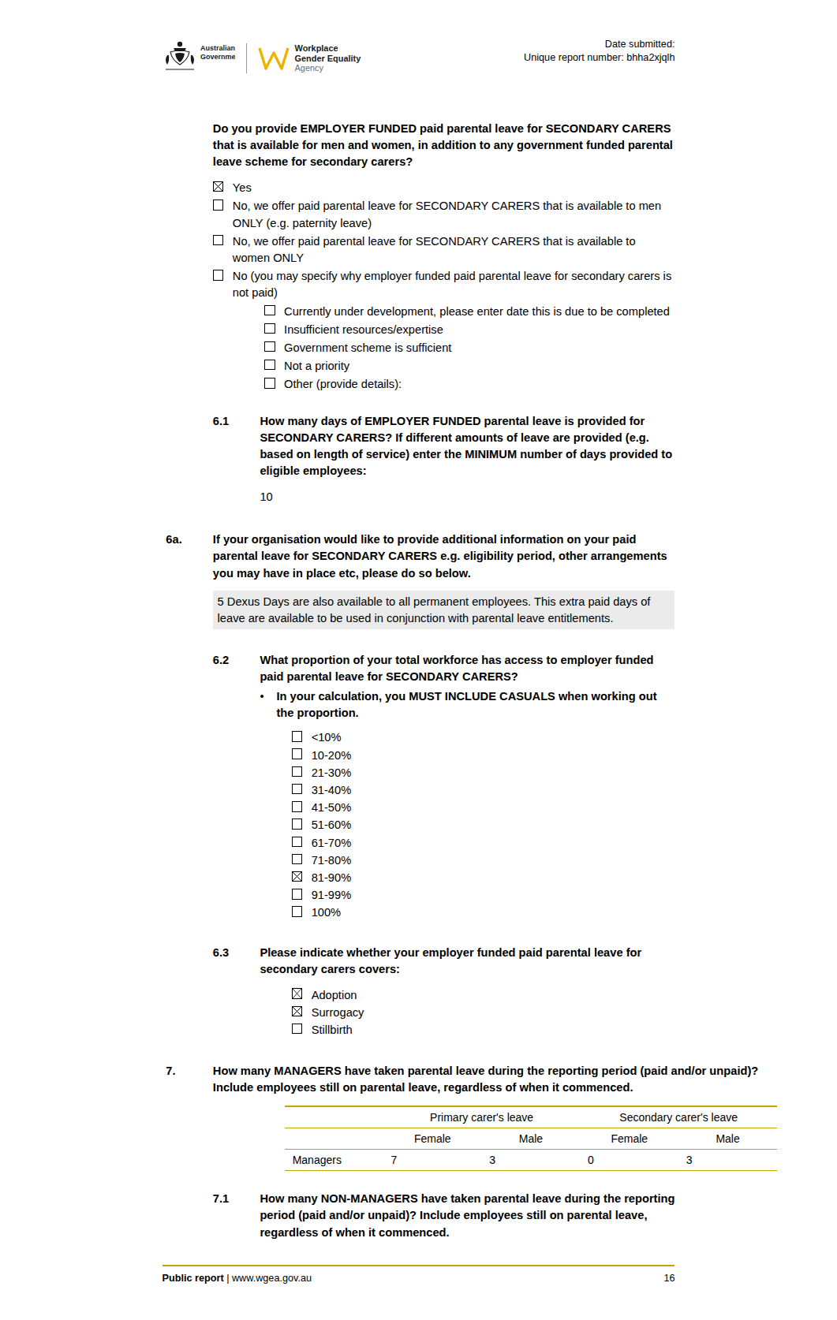Australian Government
Workplace
Gender Equality
Agency
Date submitted:
Unique report number: bhha2xjqlh
Do you provide EMPLOYER FUNDED paid parental leave for SECONDARY CARERS that is available for men and women, in addition to any government funded parental leave scheme for secondary carers?
Yes
No, we offer paid parental leave for SECONDARY CARERS that is available to men ONLY (e.g. paternity leave)
No, we offer paid parental leave for SECONDARY CARERS that is available to women ONLY
No (you may specify why employer funded paid parental leave for secondary carers is not paid)
Currently under development, please enter date this is due to be completed
Insufficient resources/expertise
Government scheme is sufficient
Not a priority
Other (provide details):
6.1
How many days of EMPLOYER FUNDED parental leave is provided for SECONDARY CARERS? If different amounts of leave are provided (e.g. based on length of service) enter the MINIMUM number of days provided to eligible employees:
10
6a.
If your organisation would like to provide additional information on your paid parental leave for SECONDARY CARERS e.g. eligibility period, other arrangements you may have in place etc, please do so below.
5 Dexus Days are also available to all permanent employees. This extra paid days of leave are available to be used in conjunction with parental leave entitlements.
6.2
What proportion of your total workforce has access to employer funded paid parental leave for SECONDARY CARERS?
•
In your calculation, you MUST INCLUDE CASUALS when working out the proportion.
<10%
10-20%
21-30%
31-40%
41-50%
51-60%
61-70%
71-80%
81-90%
91-99%
100%
6.3
Please indicate whether your employer funded paid parental leave for secondary carers covers:
Adoption
Surrogacy
Stillbirth
7.
How many MANAGERS have taken parental leave during the reporting period (paid and/or unpaid)? Include employees still on parental leave, regardless of when it commenced.
| | Primary carer's leave | Secondary carer's leave |
| --- | --- | --- |
| | Female | Male | Female | Male |
| Managers | 7 | 3 | 0 | 3 |
7.1
How many NON-MANAGERS have taken parental leave during the reporting period (paid and/or unpaid)? Include employees still on parental leave, regardless of when it commenced.
Public report | www.wgea.gov.au
16